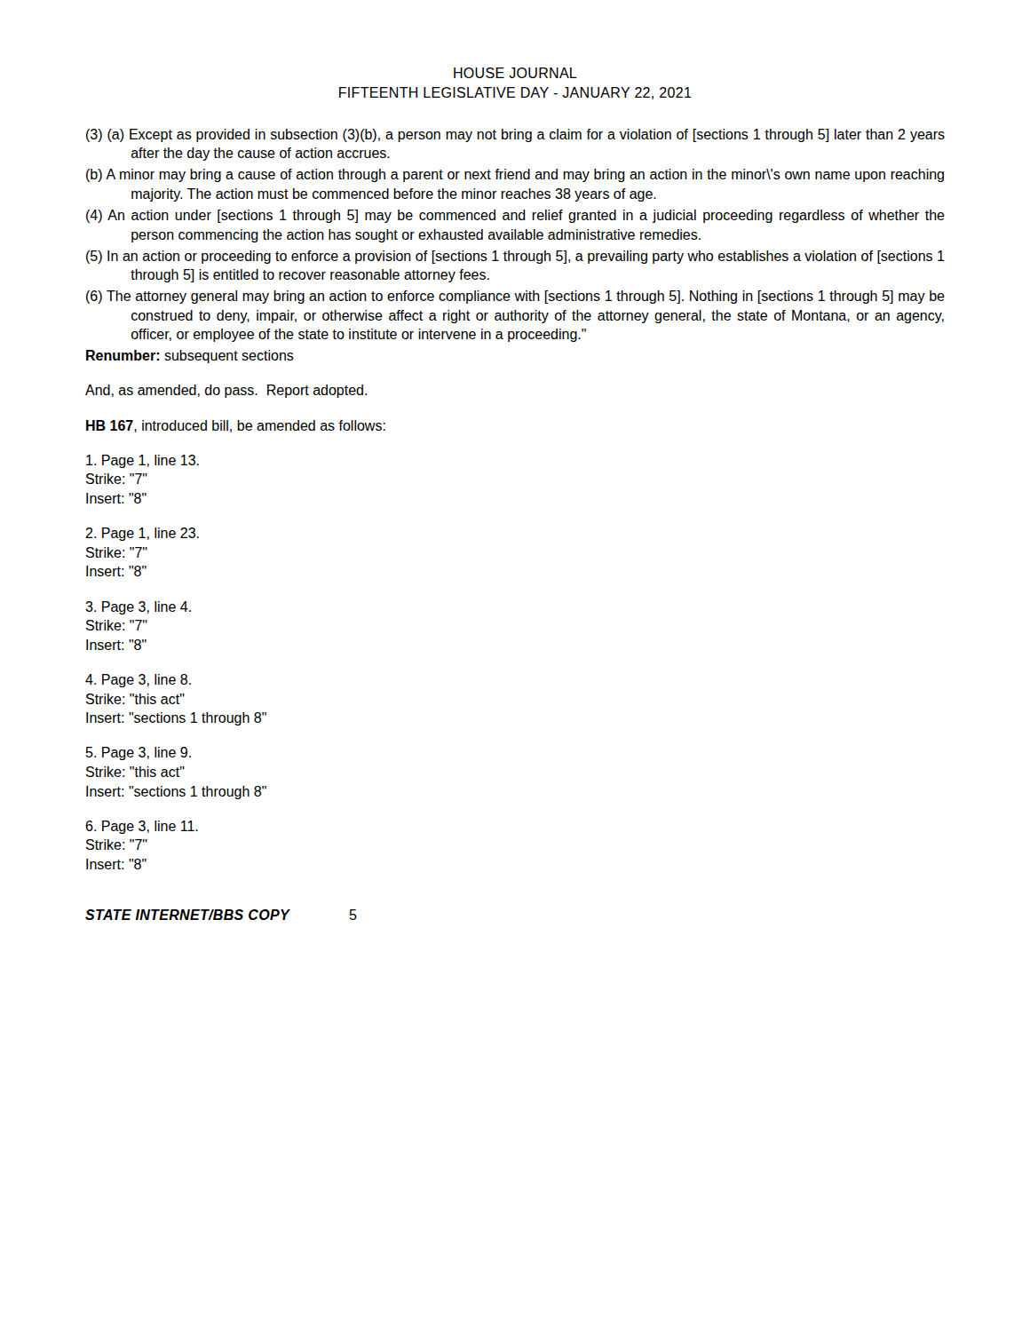HOUSE JOURNAL
FIFTEENTH LEGISLATIVE DAY - JANUARY 22, 2021
(3) (a) Except as provided in subsection (3)(b), a person may not bring a claim for a violation of [sections 1 through 5] later than 2 years after the day the cause of action accrues.
(b) A minor may bring a cause of action through a parent or next friend and may bring an action in the minor\'s own name upon reaching majority. The action must be commenced before the minor reaches 38 years of age.
(4) An action under [sections 1 through 5] may be commenced and relief granted in a judicial proceeding regardless of whether the person commencing the action has sought or exhausted available administrative remedies.
(5) In an action or proceeding to enforce a provision of [sections 1 through 5], a prevailing party who establishes a violation of [sections 1 through 5] is entitled to recover reasonable attorney fees.
(6) The attorney general may bring an action to enforce compliance with [sections 1 through 5]. Nothing in [sections 1 through 5] may be construed to deny, impair, or otherwise affect a right or authority of the attorney general, the state of Montana, or an agency, officer, or employee of the state to institute or intervene in a proceeding."
Renumber: subsequent sections
And, as amended, do pass. Report adopted.
HB 167, introduced bill, be amended as follows:
1. Page 1, line 13.
Strike: "7"
Insert: "8"
2. Page 1, line 23.
Strike: "7"
Insert: "8"
3. Page 3, line 4.
Strike: "7"
Insert: "8"
4. Page 3, line 8.
Strike: "this act"
Insert: "sections 1 through 8"
5. Page 3, line 9.
Strike: "this act"
Insert: "sections 1 through 8"
6. Page 3, line 11.
Strike: "7"
Insert: "8"
STATE INTERNET/BBS COPY 5